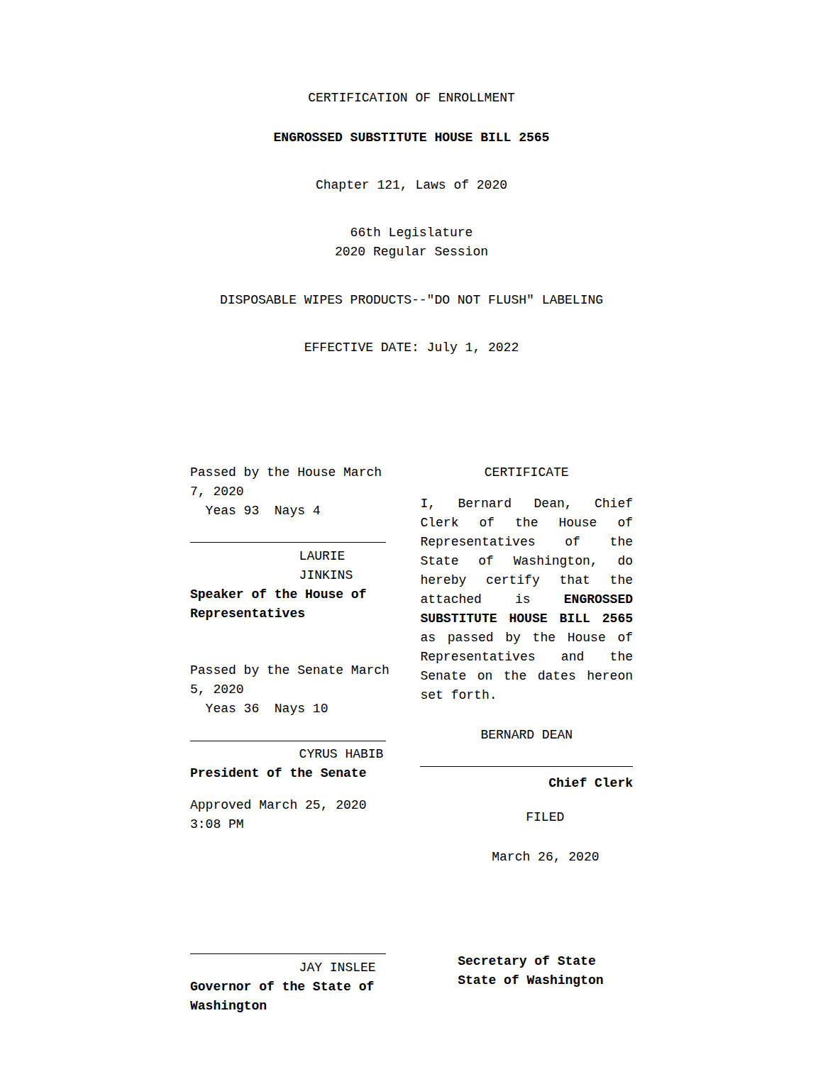CERTIFICATION OF ENROLLMENT
ENGROSSED SUBSTITUTE HOUSE BILL 2565
Chapter 121, Laws of 2020
66th Legislature
2020 Regular Session
DISPOSABLE WIPES PRODUCTS--"DO NOT FLUSH" LABELING
EFFECTIVE DATE: July 1, 2022
| Passed by the House March 7, 2020 Yeas 93 Nays 4 LAURIE JINKINS Speaker of the House of Representatives Passed by the Senate March 5, 2020 Yeas 36 Nays 10 CYRUS HABIB President of the Senate Approved March 25, 2020 3:08 PM | | CERTIFICATE I, Bernard Dean, Chief Clerk of the House of Representatives of the State of Washington, do hereby certify that the attached is ENGROSSED SUBSTITUTE HOUSE BILL 2565 as passed by the House of Representatives and the Senate on the dates hereon set forth. BERNARD DEAN Chief Clerk FILED March 26, 2020 |
| JAY INSLEE Governor of the State of Washington | | Secretary of State State of Washington |